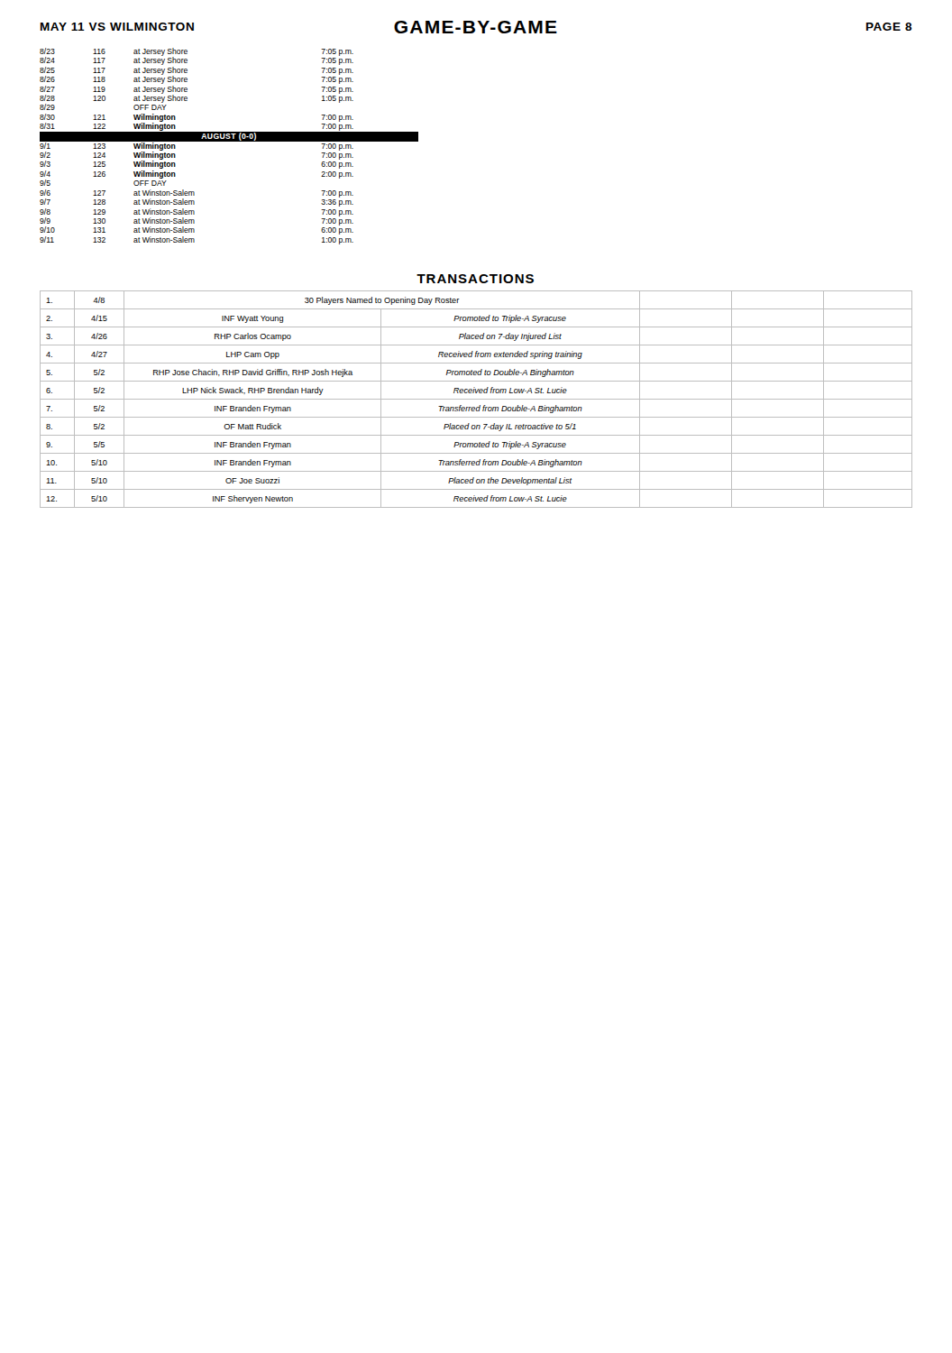MAY 11 VS WILMINGTON
GAME-BY-GAME
PAGE 8
| 8/23 | 116 | at Jersey Shore | 7:05 p.m. |
| 8/24 | 117 | at Jersey Shore | 7:05 p.m. |
| 8/25 | 117 | at Jersey Shore | 7:05 p.m. |
| 8/26 | 118 | at Jersey Shore | 7:05 p.m. |
| 8/27 | 119 | at Jersey Shore | 7:05 p.m. |
| 8/28 | 120 | at Jersey Shore | 1:05 p.m. |
| 8/29 | | OFF DAY |
| 8/30 | 121 | Wilmington | 7:00 p.m. |
| 8/31 | 122 | Wilmington | 7:00 p.m. |
AUGUST (0-0)
| 9/1 | 123 | Wilmington | 7:00 p.m. |
| 9/2 | 124 | Wilmington | 7:00 p.m. |
| 9/3 | 125 | Wilmington | 6:00 p.m. |
| 9/4 | 126 | Wilmington | 2:00 p.m. |
| 9/5 | | OFF DAY |
| 9/6 | 127 | at Winston-Salem | 7:00 p.m. |
| 9/7 | 128 | at Winston-Salem | 3:36 p.m. |
| 9/8 | 129 | at Winston-Salem | 7:00 p.m. |
| 9/9 | 130 | at Winston-Salem | 7:00 p.m. |
| 9/10 | 131 | at Winston-Salem | 6:00 p.m. |
| 9/11 | 132 | at Winston-Salem | 1:00 p.m. |
TRANSACTIONS
| 1. | 4/8 | 30 Players Named to Opening Day Roster | | | |
| 2. | 4/15 | INF Wyatt Young | Promoted to Triple-A Syracuse | | | |
| 3. | 4/26 | RHP Carlos Ocampo | Placed on 7-day Injured List | | | |
| 4. | 4/27 | LHP Cam Opp | Received from extended spring training | | | |
| 5. | 5/2 | RHP Jose Chacin, RHP David Griffin, RHP Josh Hejka | Promoted to Double-A Binghamton | | | |
| 6. | 5/2 | LHP Nick Swack, RHP Brendan Hardy | Received from Low-A St. Lucie | | | |
| 7. | 5/2 | INF Branden Fryman | Transferred from Double-A Binghamton | | | |
| 8. | 5/2 | OF Matt Rudick | Placed on 7-day IL retroactive to 5/1 | | | |
| 9. | 5/5 | INF Branden Fryman | Promoted to Triple-A Syracuse | | | |
| 10. | 5/10 | INF Branden Fryman | Transferred from Double-A Binghamton | | | |
| 11. | 5/10 | OF Joe Suozzi | Placed on the Developmental List | | | |
| 12. | 5/10 | INF Shervyen Newton | Received from Low-A St. Lucie | | | |